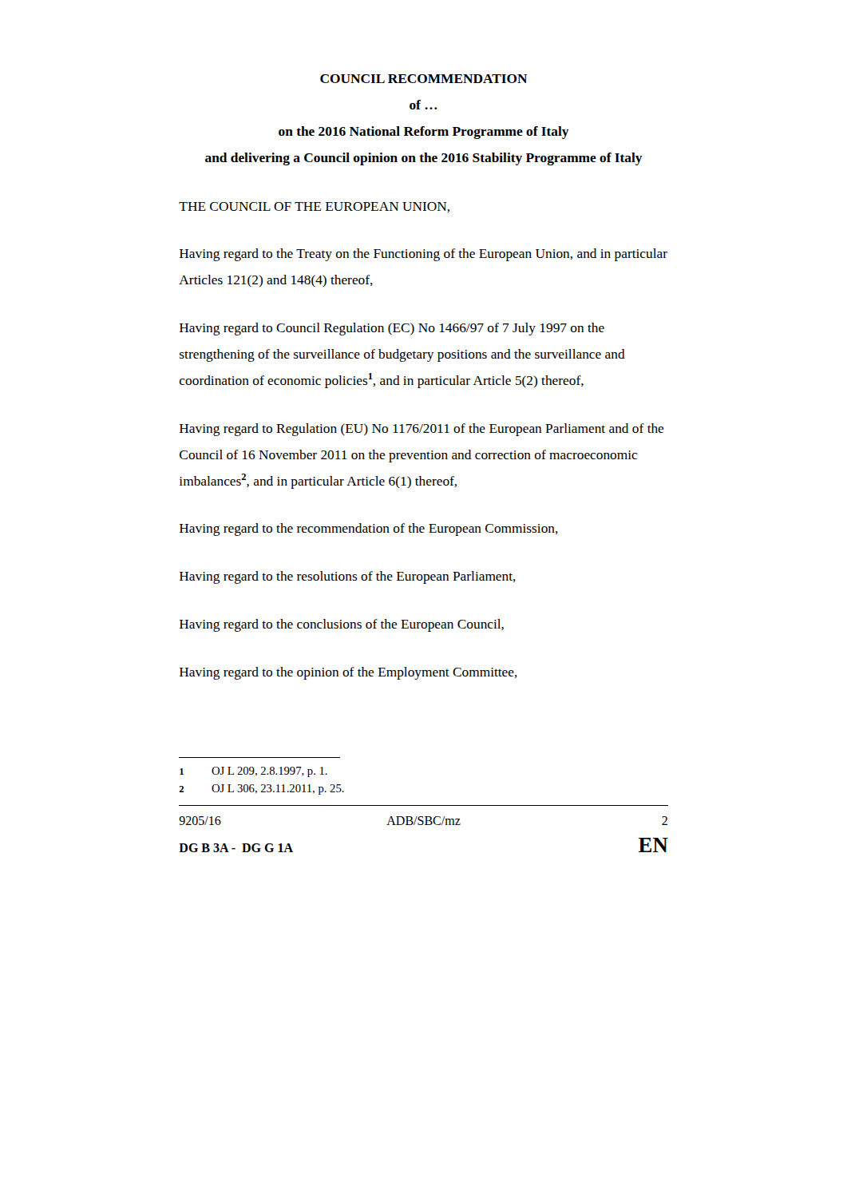COUNCIL RECOMMENDATION of … on the 2016 National Reform Programme of Italy and delivering a Council opinion on the 2016 Stability Programme of Italy
THE COUNCIL OF THE EUROPEAN UNION,
Having regard to the Treaty on the Functioning of the European Union, and in particular Articles 121(2) and 148(4) thereof,
Having regard to Council Regulation (EC) No 1466/97 of 7 July 1997 on the strengthening of the surveillance of budgetary positions and the surveillance and coordination of economic policies1, and in particular Article 5(2) thereof,
Having regard to Regulation (EU) No 1176/2011 of the European Parliament and of the Council of 16 November 2011 on the prevention and correction of macroeconomic imbalances2, and in particular Article 6(1) thereof,
Having regard to the recommendation of the European Commission,
Having regard to the resolutions of the European Parliament,
Having regard to the conclusions of the European Council,
Having regard to the opinion of the Employment Committee,
| 1 | OJ L 209, 2.8.1997, p. 1. |
| 2 | OJ L 306, 23.11.2011, p. 25. |
9205/16
ADB/SBC/mz
2
DG B 3A - DG G 1A
EN